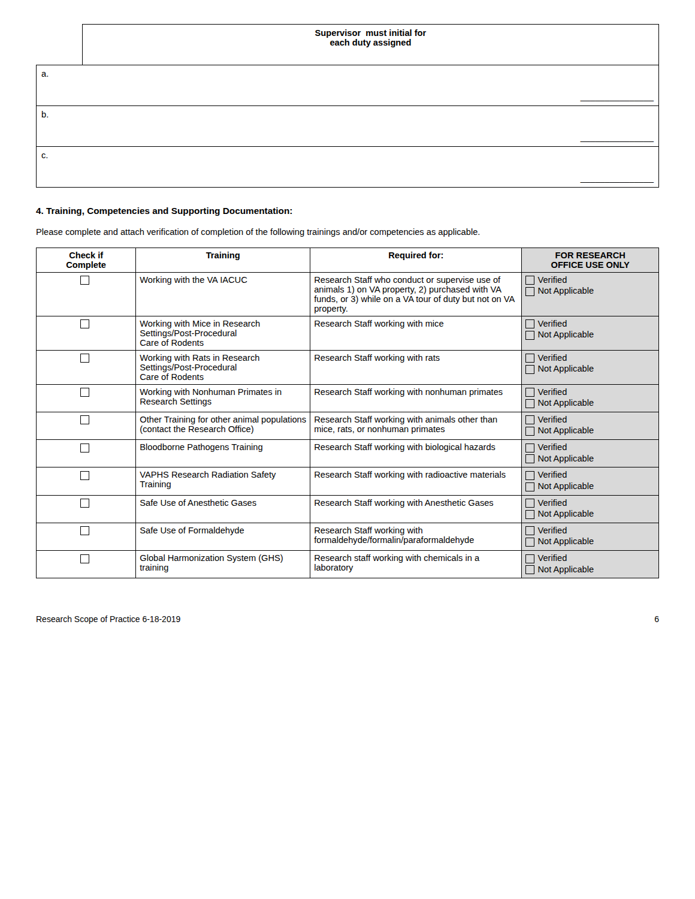| | Supervisor must initial for each duty assigned |
| a. _______________ |
| b. _______________ |
| c. _______________ |
4. Training, Competencies and Supporting Documentation:
Please complete and attach verification of completion of the following trainings and/or competencies as applicable.
| Check if Complete | Training | Required for: | FOR RESEARCH OFFICE USE ONLY |
| --- | --- | --- | --- |
| | Working with the VA IACUC | Research Staff who conduct or supervise use of animals 1) on VA property, 2) purchased with VA funds, or 3) while on a VA tour of duty but not on VA property. | Verified Not Applicable |
| | Working with Mice in Research Settings/Post-Procedural Care of Rodents | Research Staff working with mice | Verified Not Applicable |
| | Working with Rats in Research Settings/Post-Procedural Care of Rodents | Research Staff working with rats | Verified Not Applicable |
| | Working with Nonhuman Primates in Research Settings | Research Staff working with nonhuman primates | Verified Not Applicable |
| | Other Training for other animal populations (contact the Research Office) | Research Staff working with animals other than mice, rats, or nonhuman primates | Verified Not Applicable |
| | Bloodborne Pathogens Training | Research Staff working with biological hazards | Verified Not Applicable |
| | VAPHS Research Radiation Safety Training | Research Staff working with radioactive materials | Verified Not Applicable |
| | Safe Use of Anesthetic Gases | Research Staff working with Anesthetic Gases | Verified Not Applicable |
| | Safe Use of Formaldehyde | Research Staff working with formaldehyde/formalin/paraformaldehyde | Verified Not Applicable |
| | Global Harmonization System (GHS) training | Research staff working with chemicals in a laboratory | Verified Not Applicable |
Research Scope of Practice 6-18-2019 6